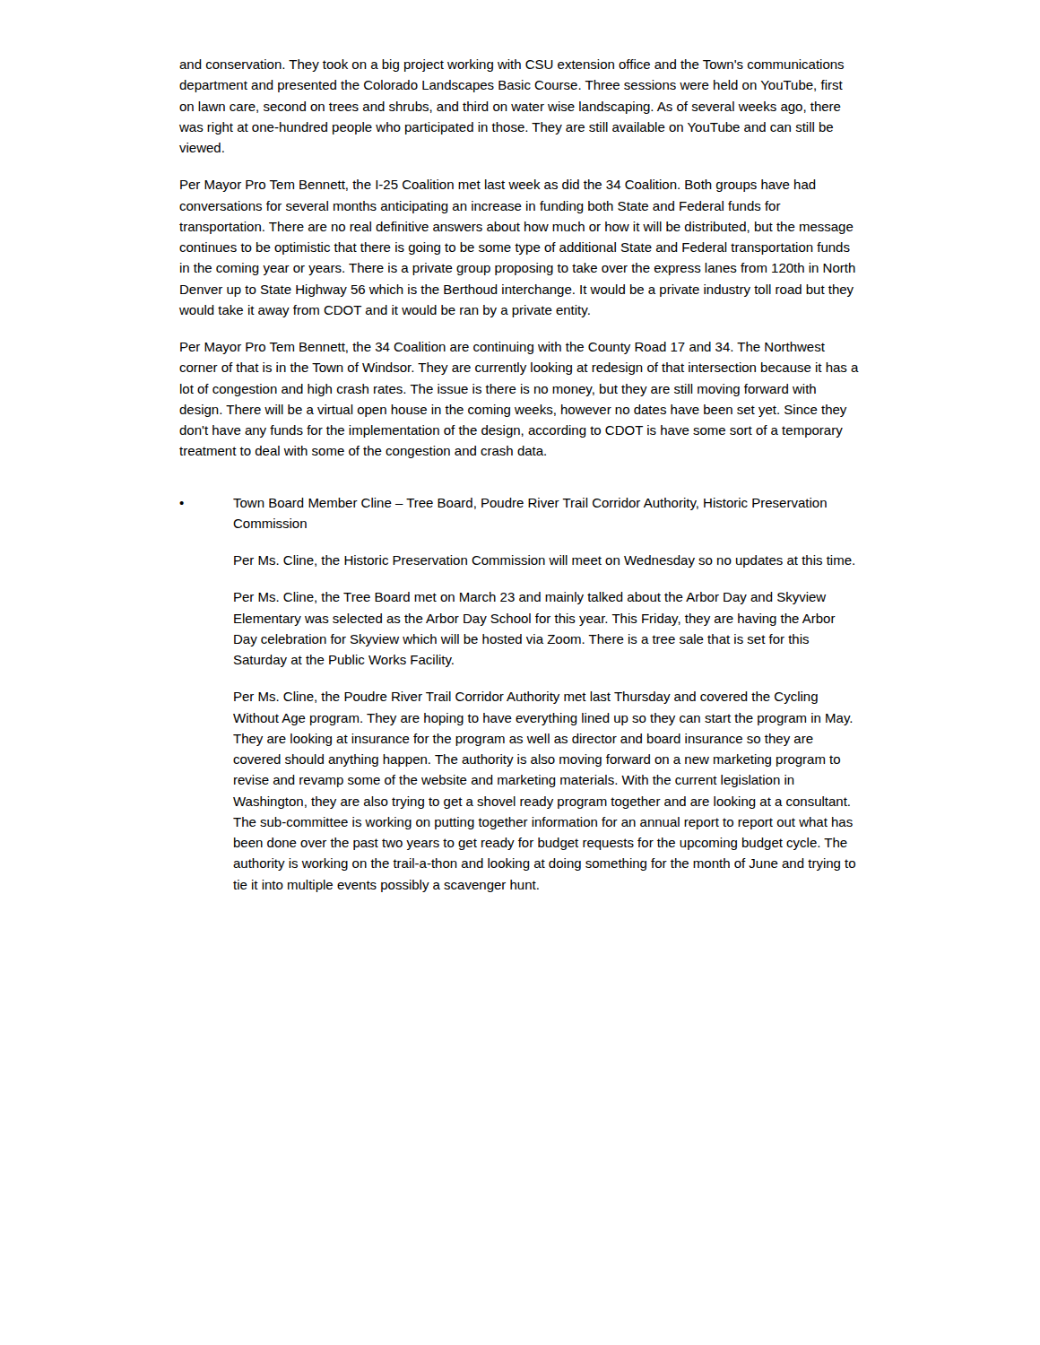and conservation. They took on a big project working with CSU extension office and the Town's communications department and presented the Colorado Landscapes Basic Course. Three sessions were held on YouTube, first on lawn care, second on trees and shrubs, and third on water wise landscaping. As of several weeks ago, there was right at one-hundred people who participated in those. They are still available on YouTube and can still be viewed.
Per Mayor Pro Tem Bennett, the I-25 Coalition met last week as did the 34 Coalition. Both groups have had conversations for several months anticipating an increase in funding both State and Federal funds for transportation. There are no real definitive answers about how much or how it will be distributed, but the message continues to be optimistic that there is going to be some type of additional State and Federal transportation funds in the coming year or years. There is a private group proposing to take over the express lanes from 120th in North Denver up to State Highway 56 which is the Berthoud interchange. It would be a private industry toll road but they would take it away from CDOT and it would be ran by a private entity.
Per Mayor Pro Tem Bennett, the 34 Coalition are continuing with the County Road 17 and 34. The Northwest corner of that is in the Town of Windsor. They are currently looking at redesign of that intersection because it has a lot of congestion and high crash rates. The issue is there is no money, but they are still moving forward with design. There will be a virtual open house in the coming weeks, however no dates have been set yet. Since they don't have any funds for the implementation of the design, according to CDOT is have some sort of a temporary treatment to deal with some of the congestion and crash data.
•
Town Board Member Cline – Tree Board, Poudre River Trail Corridor Authority, Historic Preservation Commission
Per Ms. Cline, the Historic Preservation Commission will meet on Wednesday so no updates at this time.
Per Ms. Cline, the Tree Board met on March 23 and mainly talked about the Arbor Day and Skyview Elementary was selected as the Arbor Day School for this year. This Friday, they are having the Arbor Day celebration for Skyview which will be hosted via Zoom. There is a tree sale that is set for this Saturday at the Public Works Facility.
Per Ms. Cline, the Poudre River Trail Corridor Authority met last Thursday and covered the Cycling Without Age program. They are hoping to have everything lined up so they can start the program in May. They are looking at insurance for the program as well as director and board insurance so they are covered should anything happen. The authority is also moving forward on a new marketing program to revise and revamp some of the website and marketing materials. With the current legislation in Washington, they are also trying to get a shovel ready program together and are looking at a consultant. The sub-committee is working on putting together information for an annual report to report out what has been done over the past two years to get ready for budget requests for the upcoming budget cycle. The authority is working on the trail-a-thon and looking at doing something for the month of June and trying to tie it into multiple events possibly a scavenger hunt.